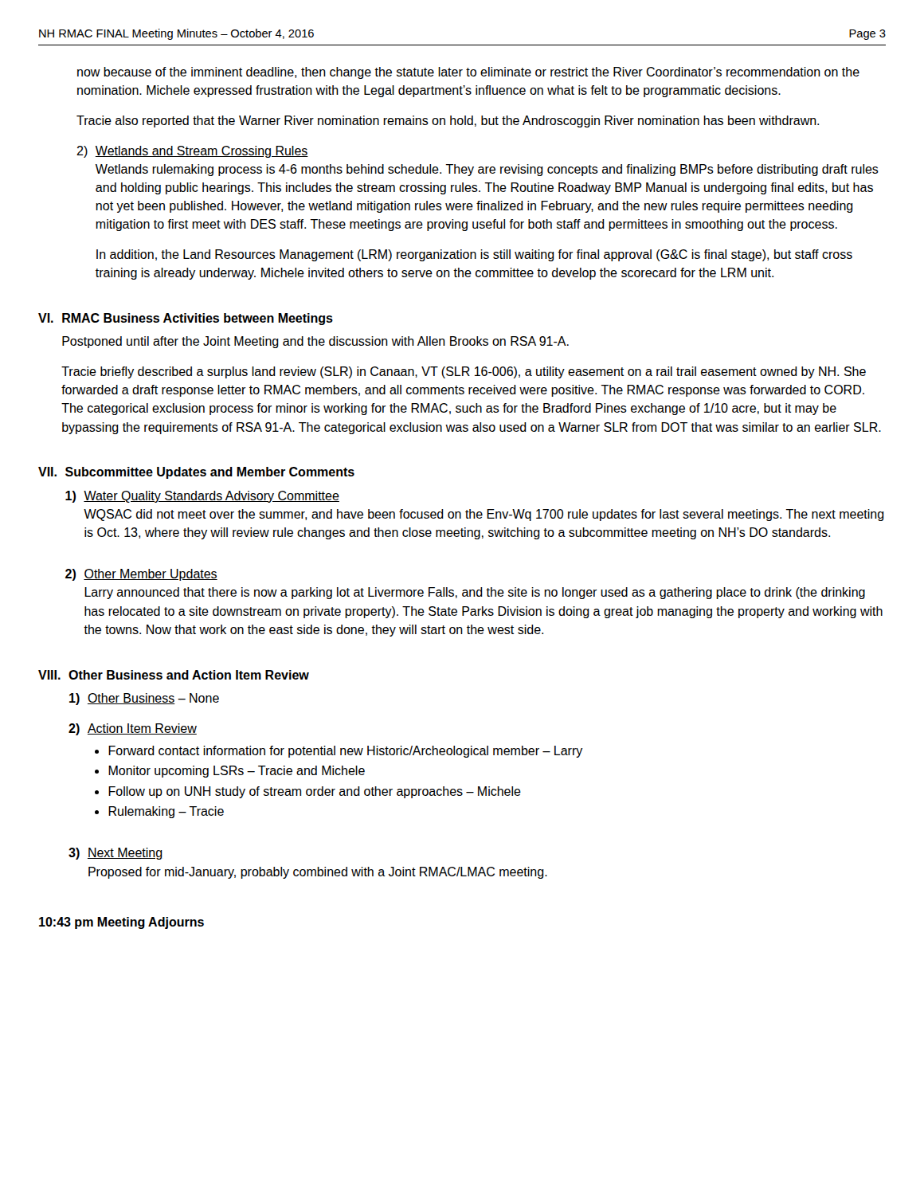NH RMAC FINAL Meeting Minutes – October 4, 2016 Page 3
now because of the imminent deadline, then change the statute later to eliminate or restrict the River Coordinator’s recommendation on the nomination. Michele expressed frustration with the Legal department’s influence on what is felt to be programmatic decisions.
Tracie also reported that the Warner River nomination remains on hold, but the Androscoggin River nomination has been withdrawn.
2)
Wetlands and Stream Crossing Rules
Wetlands rulemaking process is 4-6 months behind schedule. They are revising concepts and finalizing BMPs before distributing draft rules and holding public hearings. This includes the stream crossing rules. The Routine Roadway BMP Manual is undergoing final edits, but has not yet been published. However, the wetland mitigation rules were finalized in February, and the new rules require permittees needing mitigation to first meet with DES staff. These meetings are proving useful for both staff and permittees in smoothing out the process.
In addition, the Land Resources Management (LRM) reorganization is still waiting for final approval (G&C is final stage), but staff cross training is already underway. Michele invited others to serve on the committee to develop the scorecard for the LRM unit.
VI.
RMAC Business Activities between Meetings
Postponed until after the Joint Meeting and the discussion with Allen Brooks on RSA 91-A.
Tracie briefly described a surplus land review (SLR) in Canaan, VT (SLR 16-006), a utility easement on a rail trail easement owned by NH. She forwarded a draft response letter to RMAC members, and all comments received were positive. The RMAC response was forwarded to CORD. The categorical exclusion process for minor is working for the RMAC, such as for the Bradford Pines exchange of 1/10 acre, but it may be bypassing the requirements of RSA 91-A. The categorical exclusion was also used on a Warner SLR from DOT that was similar to an earlier SLR.
VII.
Subcommittee Updates and Member Comments
1)
Water Quality Standards Advisory Committee
WQSAC did not meet over the summer, and have been focused on the Env-Wq 1700 rule updates for last several meetings. The next meeting is Oct. 13, where they will review rule changes and then close meeting, switching to a subcommittee meeting on NH’s DO standards.
2)
Other Member Updates
Larry announced that there is now a parking lot at Livermore Falls, and the site is no longer used as a gathering place to drink (the drinking has relocated to a site downstream on private property). The State Parks Division is doing a great job managing the property and working with the towns. Now that work on the east side is done, they will start on the west side.
VIII.
Other Business and Action Item Review
1)
Other Business – None
2)
Action Item Review
Forward contact information for potential new Historic/Archeological member – Larry
Monitor upcoming LSRs – Tracie and Michele
Follow up on UNH study of stream order and other approaches – Michele
Rulemaking – Tracie
3)
Next Meeting
Proposed for mid-January, probably combined with a Joint RMAC/LMAC meeting.
10:43 pm Meeting Adjourns